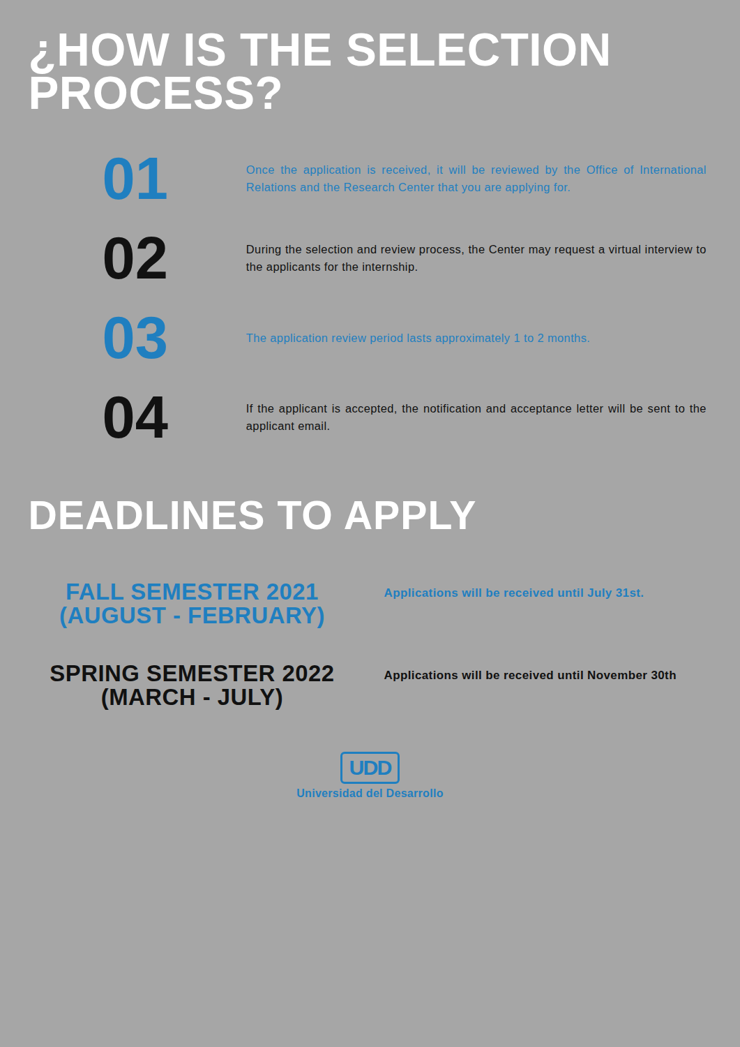¿How is the selection process?
01
Once the application is received, it will be reviewed by the Office of International Relations and the Research Center that you are applying for.
02
During the selection and review process, the Center may request a virtual interview to the applicants for the internship.
03
The application review period lasts approximately 1 to 2 months.
04
If the applicant is accepted, the notification and acceptance letter will be sent to the applicant email.
Deadlines to apply
Fall semester 2021 (August - February)
Applications will be received until July 31st.
Spring semester 2022 (March - July)
Applications will be received until November 30th
UDD Universidad del Desarrollo